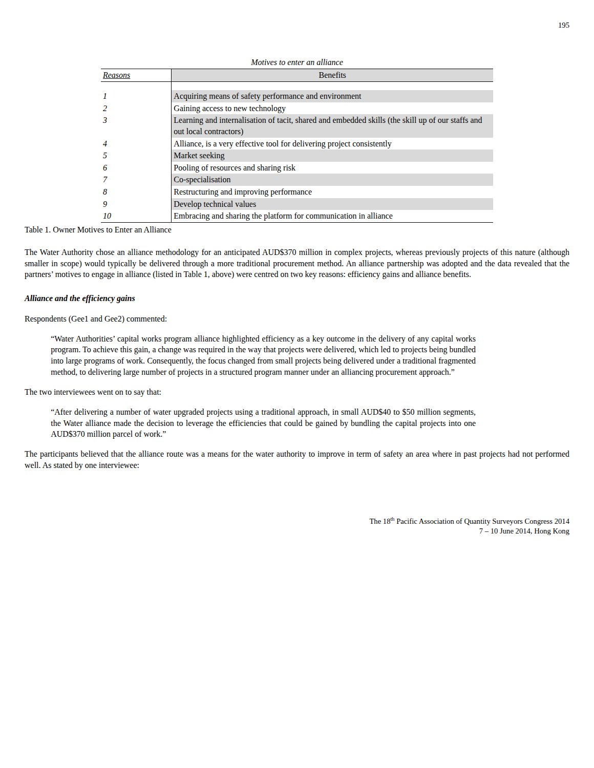195
Motives to enter an alliance
| Reasons | Benefits |
| --- | --- |
| 1 | Acquiring means of safety performance and environment |
| 2 | Gaining access to new technology |
| 3 | Learning and internalisation of tacit, shared and embedded skills (the skill up of our staffs and out local contractors) |
| 4 | Alliance, is a very effective tool for delivering project consistently |
| 5 | Market seeking |
| 6 | Pooling of resources and sharing risk |
| 7 | Co-specialisation |
| 8 | Restructuring and improving performance |
| 9 | Develop technical values |
| 10 | Embracing and sharing the platform for communication in alliance |
Table 1. Owner Motives to Enter an Alliance
The Water Authority chose an alliance methodology for an anticipated AUD$370 million in complex projects, whereas previously projects of this nature (although smaller in scope) would typically be delivered through a more traditional procurement method. An alliance partnership was adopted and the data revealed that the partners’ motives to engage in alliance (listed in Table 1, above) were centred on two key reasons: efficiency gains and alliance benefits.
Alliance and the efficiency gains
Respondents (Gee1 and Gee2) commented:
“Water Authorities’ capital works program alliance highlighted efficiency as a key outcome in the delivery of any capital works program. To achieve this gain, a change was required in the way that projects were delivered, which led to projects being bundled into large programs of work. Consequently, the focus changed from small projects being delivered under a traditional fragmented method, to delivering large number of projects in a structured program manner under an alliancing procurement approach.”
The two interviewees went on to say that:
“After delivering a number of water upgraded projects using a traditional approach, in small AUD$40 to $50 million segments, the Water alliance made the decision to leverage the efficiencies that could be gained by bundling the capital projects into one AUD$370 million parcel of work.”
The participants believed that the alliance route was a means for the water authority to improve in term of safety an area where in past projects had not performed well. As stated by one interviewee:
The 18th Pacific Association of Quantity Surveyors Congress 2014
7 – 10 June 2014, Hong Kong